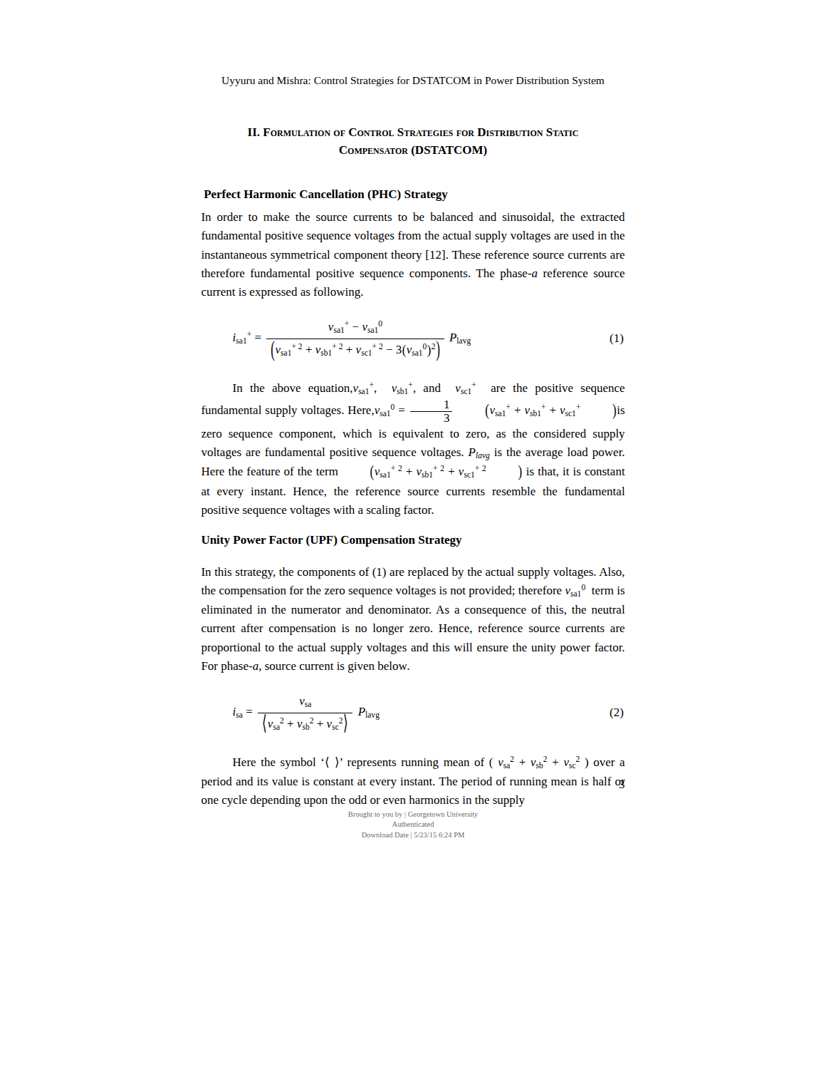Uyyuru and Mishra: Control Strategies for DSTATCOM in Power Distribution System
II. Formulation of Control Strategies for Distribution Static
Compensator (DSTATCOM)
Perfect Harmonic Cancellation (PHC) Strategy
In order to make the source currents to be balanced and sinusoidal, the extracted fundamental positive sequence voltages from the actual supply voltages are used in the instantaneous symmetrical component theory [12]. These reference source currents are therefore fundamental positive sequence components. The phase-a reference source current is expressed as following.
isa1+ = vsa1+ − vsa10 (vsa1+ 2 + vsb1+ 2 + vsc1+ 2 − 3(vsa10)2) Plavg
(1)
In the above equation,vsa1+, vsb1+, and vsc1+ are the positive sequence fundamental supply voltages. Here,vsa10 = 13(vsa1+ + vsb1+ + vsc1+) is zero sequence component, which is equivalent to zero, as the considered supply voltages are fundamental positive sequence voltages. Plavg is the average load power. Here the feature of the term(vsa1+ 2 + vsb1+ 2 + vsc1+ 2) is that, it is constant at every instant. Hence, the reference source currents resemble the fundamental positive sequence voltages with a scaling factor.
Unity Power Factor (UPF) Compensation Strategy
In this strategy, the components of (1) are replaced by the actual supply voltages. Also, the compensation for the zero sequence voltages is not provided; therefore vsa10 term is eliminated in the numerator and denominator. As a consequence of this, the neutral current after compensation is no longer zero. Hence, reference source currents are proportional to the actual supply voltages and this will ensure the unity power factor. For phase-a, source current is given below.
isa = vsa ⟨vsa2 + vsb2 + vsc2⟩ Plavg
(2)
Here the symbol ‘⟨ ⟩’ represents running mean of ( vsa2 + vsb2 + vsc2 ) over a period and its value is constant at every instant. The period of running mean is half or one cycle depending upon the odd or even harmonics in the supply
3
Brought to you by | Georgetown University
Authenticated
Download Date | 5/23/15 6:24 PM